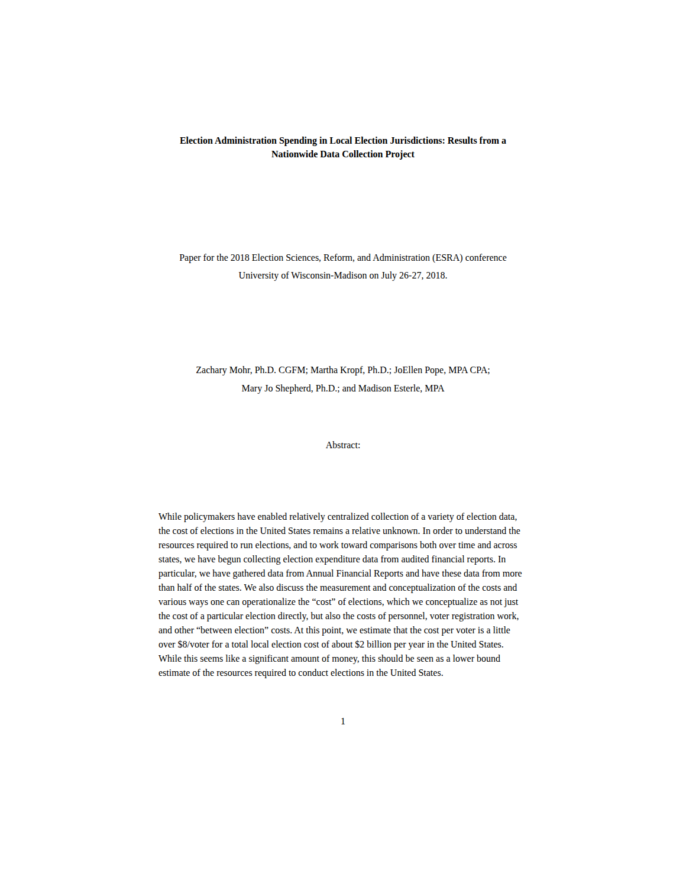Election Administration Spending in Local Election Jurisdictions: Results from a Nationwide Data Collection Project
Paper for the 2018 Election Sciences, Reform, and Administration (ESRA) conference
University of Wisconsin-Madison on July 26-27, 2018.
Zachary Mohr, Ph.D. CGFM; Martha Kropf, Ph.D.; JoEllen Pope, MPA CPA;
Mary Jo Shepherd, Ph.D.; and Madison Esterle, MPA
Abstract:
While policymakers have enabled relatively centralized collection of a variety of election data, the cost of elections in the United States remains a relative unknown. In order to understand the resources required to run elections, and to work toward comparisons both over time and across states, we have begun collecting election expenditure data from audited financial reports. In particular, we have gathered data from Annual Financial Reports and have these data from more than half of the states. We also discuss the measurement and conceptualization of the costs and various ways one can operationalize the “cost” of elections, which we conceptualize as not just the cost of a particular election directly, but also the costs of personnel, voter registration work, and other “between election” costs. At this point, we estimate that the cost per voter is a little over $8/voter for a total local election cost of about $2 billion per year in the United States. While this seems like a significant amount of money, this should be seen as a lower bound estimate of the resources required to conduct elections in the United States.
1